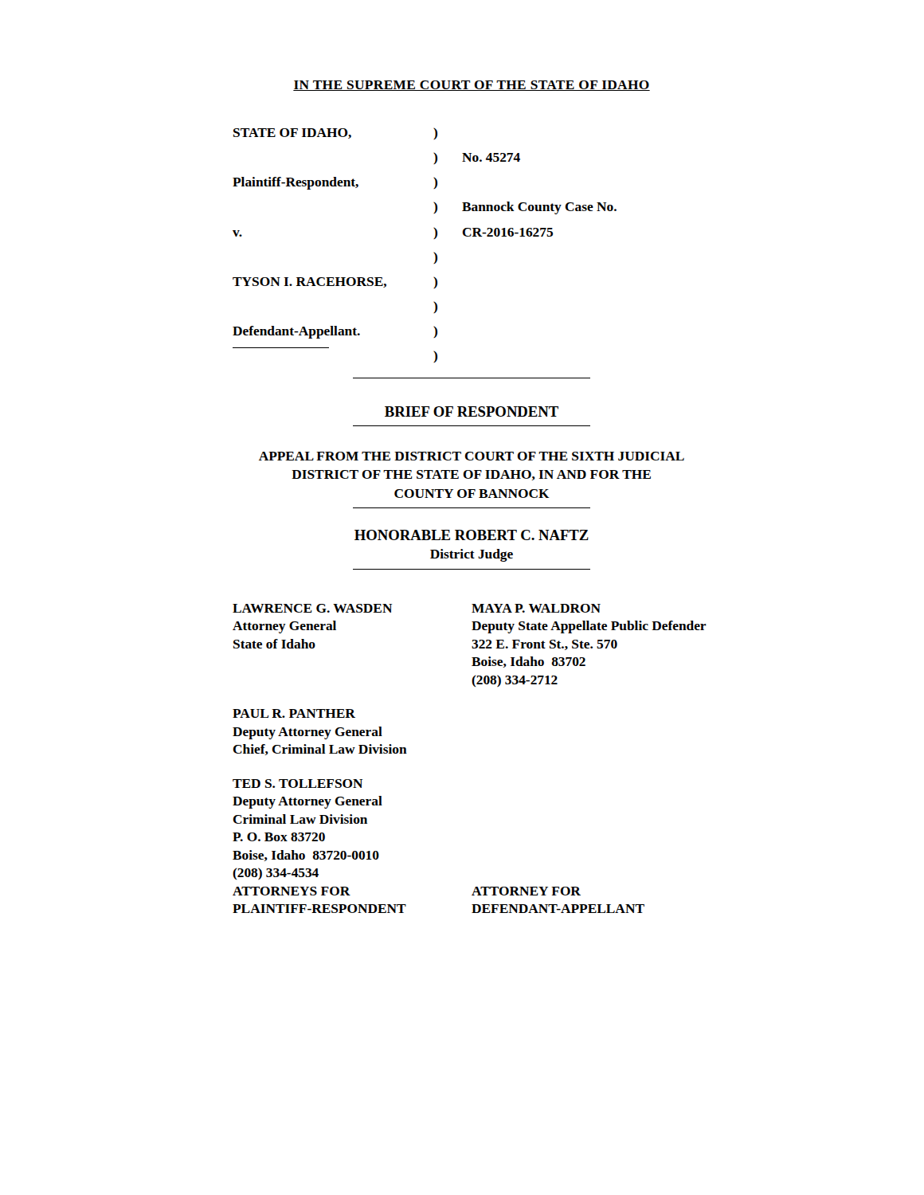IN THE SUPREME COURT OF THE STATE OF IDAHO
| STATE OF IDAHO, | ) | |
| | ) | No. 45274 |
| Plaintiff-Respondent, | ) | |
| | ) | Bannock County Case No. |
| v. | ) | CR-2016-16275 |
| | ) | |
| TYSON I. RACEHORSE, | ) | |
| | ) | |
| Defendant-Appellant. | ) | |
| | ) | |
BRIEF OF RESPONDENT
APPEAL FROM THE DISTRICT COURT OF THE SIXTH JUDICIAL
DISTRICT OF THE STATE OF IDAHO, IN AND FOR THE
COUNTY OF BANNOCK
HONORABLE ROBERT C. NAFTZ
District Judge
| LAWRENCE G. WASDEN Attorney General State of Idaho | MAYA P. WALDRON Deputy State Appellate Public Defender 322 E. Front St., Ste. 570 Boise, Idaho 83702 (208) 334-2712 |
| PAUL R. PANTHER Deputy Attorney General Chief, Criminal Law Division | |
| TED S. TOLLEFSON Deputy Attorney General Criminal Law Division P. O. Box 83720 Boise, Idaho 83720-0010 (208) 334-4534 | |
| ATTORNEYS FOR PLAINTIFF-RESPONDENT | ATTORNEY FOR DEFENDANT-APPELLANT |